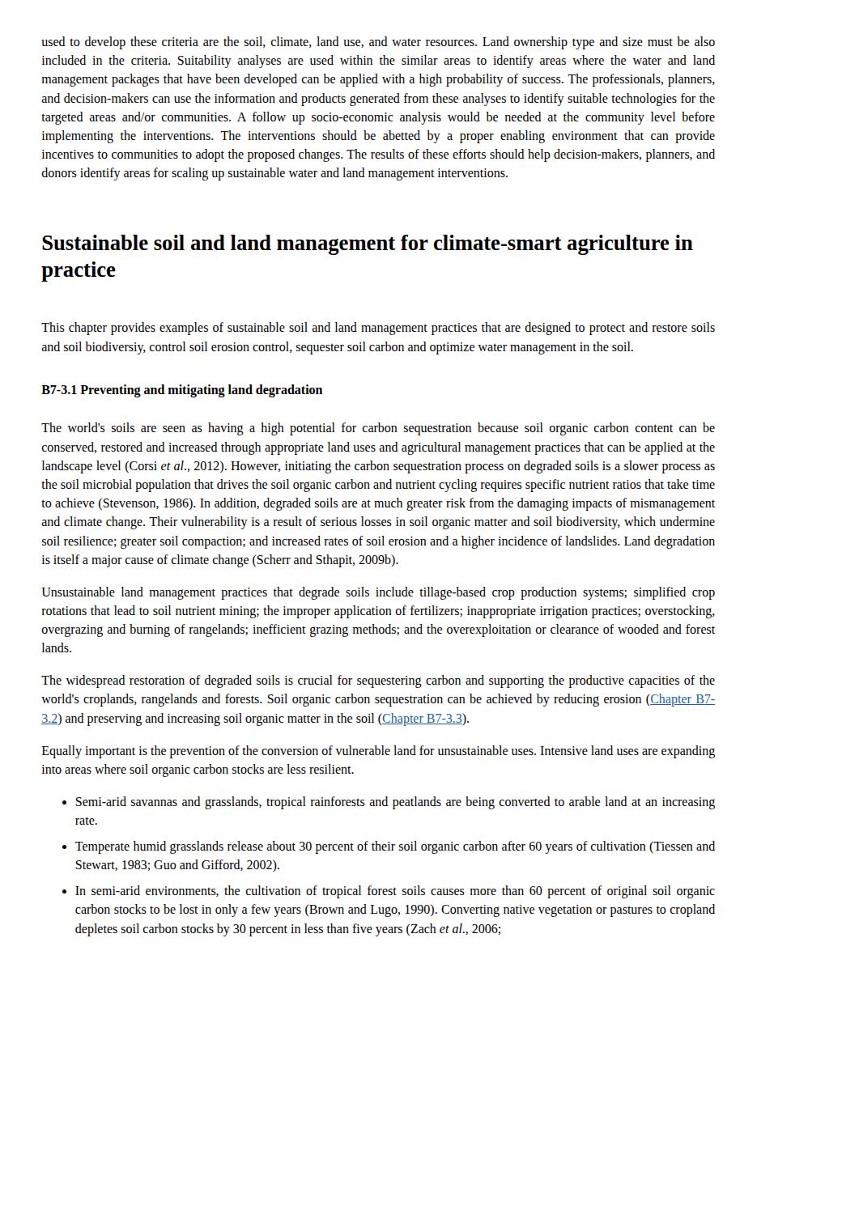used to develop these criteria are the soil, climate, land use, and water resources. Land ownership type and size must be also included in the criteria. Suitability analyses are used within the similar areas to identify areas where the water and land management packages that have been developed can be applied with a high probability of success. The professionals, planners, and decision-makers can use the information and products generated from these analyses to identify suitable technologies for the targeted areas and/or communities. A follow up socio-economic analysis would be needed at the community level before implementing the interventions. The interventions should be abetted by a proper enabling environment that can provide incentives to communities to adopt the proposed changes. The results of these efforts should help decision-makers, planners, and donors identify areas for scaling up sustainable water and land management interventions.
Sustainable soil and land management for climate-smart agriculture in practice
This chapter provides examples of sustainable soil and land management practices that are designed to protect and restore soils and soil biodiversiy, control soil erosion control, sequester soil carbon and optimize water management in the soil.
B7-3.1 Preventing and mitigating land degradation
The world's soils are seen as having a high potential for carbon sequestration because soil organic carbon content can be conserved, restored and increased through appropriate land uses and agricultural management practices that can be applied at the landscape level (Corsi et al., 2012). However, initiating the carbon sequestration process on degraded soils is a slower process as the soil microbial population that drives the soil organic carbon and nutrient cycling requires specific nutrient ratios that take time to achieve (Stevenson, 1986). In addition, degraded soils are at much greater risk from the damaging impacts of mismanagement and climate change. Their vulnerability is a result of serious losses in soil organic matter and soil biodiversity, which undermine soil resilience; greater soil compaction; and increased rates of soil erosion and a higher incidence of landslides. Land degradation is itself a major cause of climate change (Scherr and Sthapit, 2009b).
Unsustainable land management practices that degrade soils include tillage-based crop production systems; simplified crop rotations that lead to soil nutrient mining; the improper application of fertilizers; inappropriate irrigation practices; overstocking, overgrazing and burning of rangelands; inefficient grazing methods; and the overexploitation or clearance of wooded and forest lands.
The widespread restoration of degraded soils is crucial for sequestering carbon and supporting the productive capacities of the world's croplands, rangelands and forests. Soil organic carbon sequestration can be achieved by reducing erosion (Chapter B7-3.2) and preserving and increasing soil organic matter in the soil (Chapter B7-3.3).
Equally important is the prevention of the conversion of vulnerable land for unsustainable uses. Intensive land uses are expanding into areas where soil organic carbon stocks are less resilient.
Semi-arid savannas and grasslands, tropical rainforests and peatlands are being converted to arable land at an increasing rate.
Temperate humid grasslands release about 30 percent of their soil organic carbon after 60 years of cultivation (Tiessen and Stewart, 1983; Guo and Gifford, 2002).
In semi-arid environments, the cultivation of tropical forest soils causes more than 60 percent of original soil organic carbon stocks to be lost in only a few years (Brown and Lugo, 1990). Converting native vegetation or pastures to cropland depletes soil carbon stocks by 30 percent in less than five years (Zach et al., 2006;